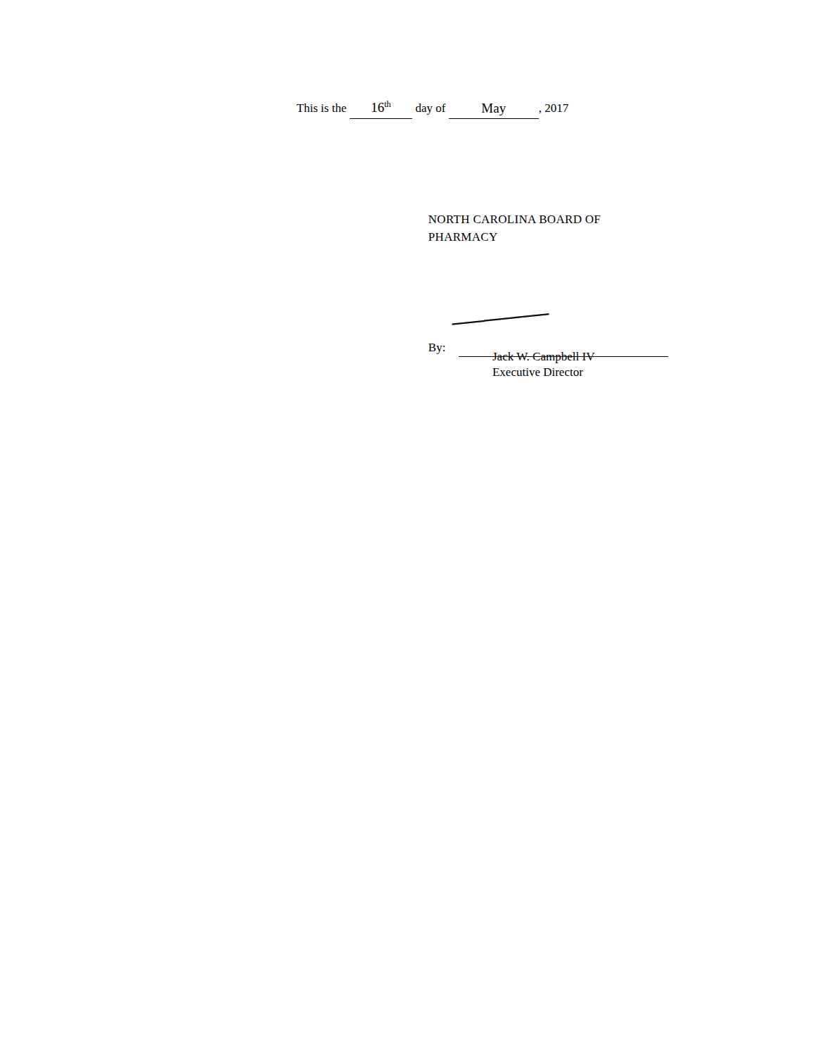This is the 16th day of May, 2017
NORTH CAROLINA BOARD OF PHARMACY
———
By:
Jack W. Campbell IV
Executive Director